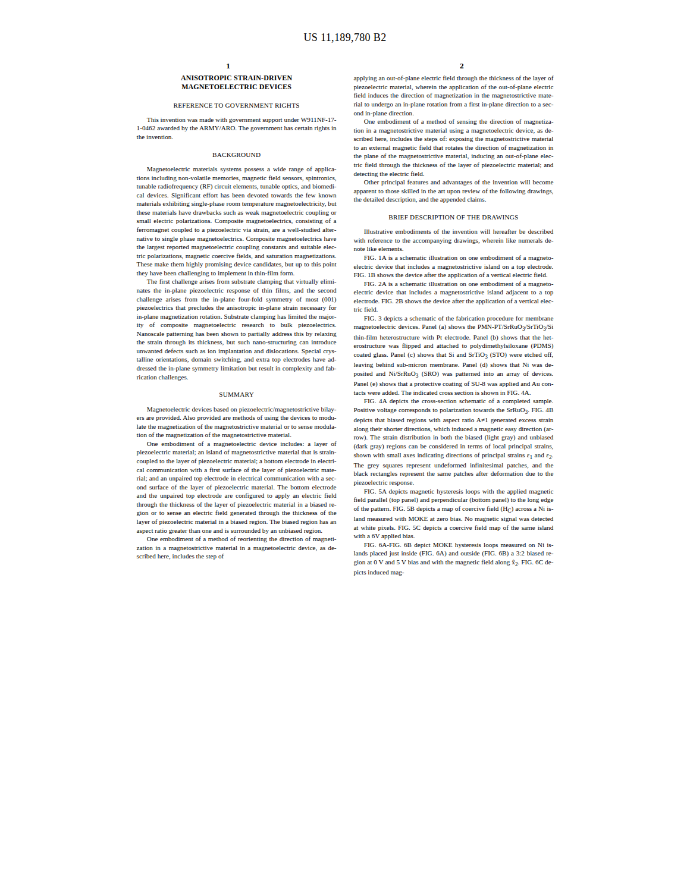US 11,189,780 B2
1 2
Anisotropic Strain-Driven
Magnetoelectric Devices
Reference to Government Rights
This invention was made with government support under W911NF-17-1-0462 awarded by the ARMY/ARO. The government has certain rights in the invention.
Background
Magnetoelectric materials systems possess a wide range of applications including non-volatile memories, magnetic field sensors, spintronics, tunable radiofrequency (RF) circuit elements, tunable optics, and biomedical devices. Significant effort has been devoted towards the few known materials exhibiting single-phase room temperature magnetoelectricity, but these materials have drawbacks such as weak magnetoelectric coupling or small electric polarizations. Composite magnetoelectrics, consisting of a ferromagnet coupled to a piezoelectric via strain, are a well-studied alternative to single phase magnetoelectrics. Composite magnetoelectrics have the largest reported magnetoelectric coupling constants and suitable electric polarizations, magnetic coercive fields, and saturation magnetizations. These make them highly promising device candidates, but up to this point they have been challenging to implement in thin-film form.
The first challenge arises from substrate clamping that virtually eliminates the in-plane piezoelectric response of thin films, and the second challenge arises from the in-plane four-fold symmetry of most (001) piezoelectrics that precludes the anisotropic in-plane strain necessary for in-plane magnetization rotation. Substrate clamping has limited the majority of composite magnetoelectric research to bulk piezoelectrics. Nanoscale patterning has been shown to partially address this by relaxing the strain through its thickness, but such nano-structuring can introduce unwanted defects such as ion implantation and dislocations. Special crystalline orientations, domain switching, and extra top electrodes have addressed the in-plane symmetry limitation but result in complexity and fabrication challenges.
Summary
Magnetoelectric devices based on piezoelectric/magnetostrictive bilayers are provided. Also provided are methods of using the devices to modulate the magnetization of the magnetostrictive material or to sense modulation of the magnetization of the magnetostrictive material.
One embodiment of a magnetoelectric device includes: a layer of piezoelectric material; an island of magnetostrictive material that is strain-coupled to the layer of piezoelectric material; a bottom electrode in electrical communication with a first surface of the layer of piezoelectric material; and an unpaired top electrode in electrical communication with a second surface of the layer of piezoelectric material. The bottom electrode and the unpaired top electrode are configured to apply an electric field through the thickness of the layer of piezoelectric material in a biased region or to sense an electric field generated through the thickness of the layer of piezoelectric material in a biased region. The biased region has an aspect ratio greater than one and is surrounded by an unbiased region.
One embodiment of a method of reorienting the direction of magnetization in a magnetostrictive material in a magnetoelectric device, as described here, includes the step of
applying an out-of-plane electric field through the thickness of the layer of piezoelectric material, wherein the application of the out-of-plane electric field induces the direction of magnetization in the magnetostrictive material to undergo an in-plane rotation from a first in-plane direction to a second in-plane direction.
One embodiment of a method of sensing the direction of magnetization in a magnetostrictive material using a magnetoelectric device, as described here, includes the steps of: exposing the magnetostrictive material to an external magnetic field that rotates the direction of magnetization in the plane of the magnetostrictive material, inducing an out-of-plane electric field through the thickness of the layer of piezoelectric material; and detecting the electric field.
Other principal features and advantages of the invention will become apparent to those skilled in the art upon review of the following drawings, the detailed description, and the appended claims.
Brief Description of the Drawings
Illustrative embodiments of the invention will hereafter be described with reference to the accompanying drawings, wherein like numerals denote like elements.
FIG. 1A is a schematic illustration on one embodiment of a magnetoelectric device that includes a magnetostrictive island on a top electrode. FIG. 1B shows the device after the application of a vertical electric field.
FIG. 2A is a schematic illustration on one embodiment of a magnetoelectric device that includes a magnetostrictive island adjacent to a top electrode. FIG. 2B shows the device after the application of a vertical electric field.
FIG. 3 depicts a schematic of the fabrication procedure for membrane magnetoelectric devices. Panel (a) shows the PMN-PT/SrRuO3/SrTiO3/Si thin-film heterostructure with Pt electrode. Panel (b) shows that the heterostructure was flipped and attached to polydimethylsiloxane (PDMS) coated glass. Panel (c) shows that Si and SrTiO3 (STO) were etched off, leaving behind sub-micron membrane. Panel (d) shows that Ni was deposited and Ni/SrRuO3 (SRO) was patterned into an array of devices. Panel (e) shows that a protective coating of SU-8 was applied and Au contacts were added. The indicated cross section is shown in FIG. 4A.
FIG. 4A depicts the cross-section schematic of a completed sample. Positive voltage corresponds to polarization towards the SrRuO3. FIG. 4B depicts that biased regions with aspect ratio A≠1 generated excess strain along their shorter directions, which induced a magnetic easy direction (arrow). The strain distribution in both the biased (light gray) and unbiased (dark gray) regions can be considered in terms of local principal strains, shown with small axes indicating directions of principal strains ε1 and ε2. The grey squares represent undeformed infinitesimal patches, and the black rectangles represent the same patches after deformation due to the piezoelectric response.
FIG. 5A depicts magnetic hysteresis loops with the applied magnetic field parallel (top panel) and perpendicular (bottom panel) to the long edge of the pattern. FIG. 5B depicts a map of coercive field (HC) across a Ni island measured with MOKE at zero bias. No magnetic signal was detected at white pixels. FIG. 5C depicts a coercive field map of the same island with a 6V applied bias.
FIG. 6A-FIG. 6B depict MOKE hysteresis loops measured on Ni islands placed just inside (FIG. 6A) and outside (FIG. 6B) a 3:2 biased region at 0 V and 5 V bias and with the magnetic field along x̂2. FIG. 6C depicts induced mag-